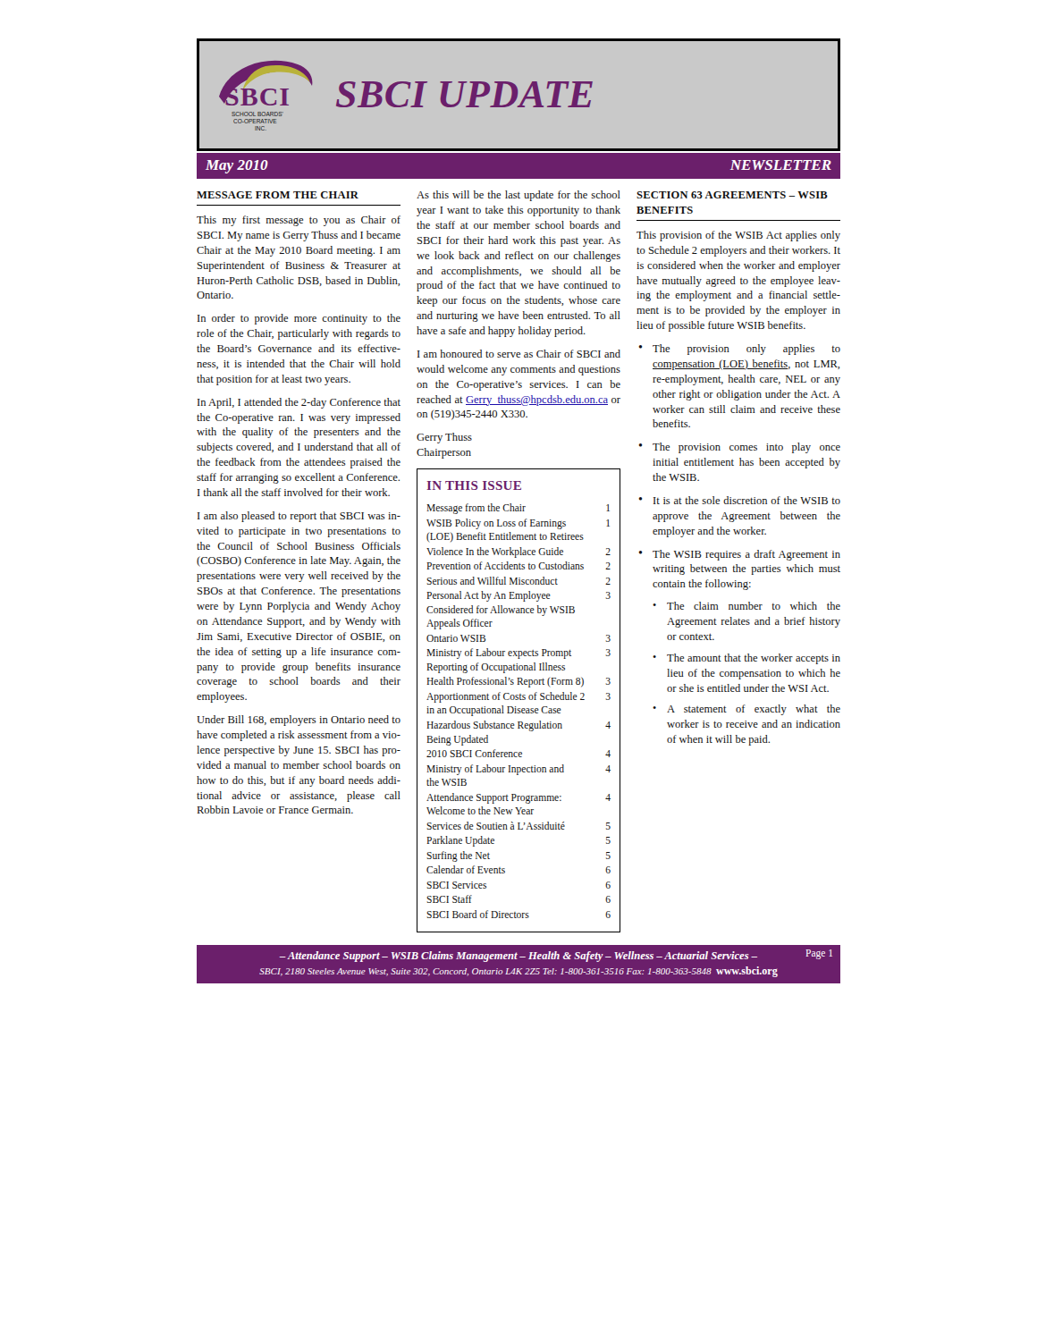SBCI SCHOOL BOARDS' CO-OPERATIVE INC.
SBCI UPDATE
May 2010 NEWSLETTER
Message from the Chair
This my first message to you as Chair of SBCI. My name is Gerry Thuss and I became Chair at the May 2010 Board meeting. I am Superintendent of Business & Treasurer at Huron-Perth Catholic DSB, based in Dublin, Ontario.
In order to provide more continuity to the role of the Chair, particularly with regards to the Board’s Governance and its effectiveness, it is intended that the Chair will hold that position for at least two years.
In April, I attended the 2-day Conference that the Co-operative ran. I was very impressed with the quality of the presenters and the subjects covered, and I understand that all of the feedback from the attendees praised the staff for arranging so excellent a Conference. I thank all the staff involved for their work.
I am also pleased to report that SBCI was invited to participate in two presentations to the Council of School Business Officials (COSBO) Conference in late May. Again, the presentations were very well received by the SBOs at that Conference. The presentations were by Lynn Porplycia and Wendy Achoy on Attendance Support, and by Wendy with Jim Sami, Executive Director of OSBIE, on the idea of setting up a life insurance company to provide group benefits insurance coverage to school boards and their employees.
Under Bill 168, employers in Ontario need to have completed a risk assessment from a violence perspective by June 15. SBCI has provided a manual to member school boards on how to do this, but if any board needs additional advice or assistance, please call Robbin Lavoie or France Germain.
As this will be the last update for the school year I want to take this opportunity to thank the staff at our member school boards and SBCI for their hard work this past year. As we look back and reflect on our challenges and accomplishments, we should all be proud of the fact that we have continued to keep our focus on the students, whose care and nurturing we have been entrusted. To all have a safe and happy holiday period.
I am honoured to serve as Chair of SBCI and would welcome any comments and questions on the Co-operative’s services. I can be reached at Gerry_thuss@hpcdsb.edu.on.ca or on (519)345-2440 X330.
Gerry Thuss
Chairperson
IN THIS ISSUE
| Message from the Chair | 1 |
| WSIB Policy on Loss of Earnings (LOE) Benefit Entitlement to Retirees | 1 |
| Violence In the Workplace Guide | 2 |
| Prevention of Accidents to Custodians | 2 |
| Serious and Willful Misconduct | 2 |
| Personal Act by An Employee Considered for Allowance by WSIB Appeals Officer | 3 |
| Ontario WSIB | 3 |
| Ministry of Labour expects Prompt Reporting of Occupational Illness | 3 |
| Health Professional’s Report (Form 8) | 3 |
| Apportionment of Costs of Schedule 2 in an Occupational Disease Case | 3 |
| Hazardous Substance Regulation Being Updated | 4 |
| 2010 SBCI Conference | 4 |
| Ministry of Labour Inpection and the WSIB | 4 |
| Attendance Support Programme: Welcome to the New Year | 4 |
| Services de Soutien à L’Assiduité | 5 |
| Parklane Update | 5 |
| Surfing the Net | 5 |
| Calendar of Events | 6 |
| SBCI Services | 6 |
| SBCI Staff | 6 |
| SBCI Board of Directors | 6 |
Section 63 Agreements – WSIB Benefits
This provision of the WSIB Act applies only to Schedule 2 employers and their workers. It is considered when the worker and employer have mutually agreed to the employee leaving the employment and a financial settlement is to be provided by the employer in lieu of possible future WSIB benefits.
The provision only applies to compensation (LOE) benefits, not LMR, re-employment, health care, NEL or any other right or obligation under the Act. A worker can still claim and receive these benefits.
The provision comes into play once initial entitlement has been accepted by the WSIB.
It is at the sole discretion of the WSIB to approve the Agreement between the employer and the worker.
The WSIB requires a draft Agreement in writing between the parties which must contain the following:
The claim number to which the Agreement relates and a brief history or context.
The amount that the worker accepts in lieu of the compensation to which he or she is entitled under the WSI Act.
A statement of exactly what the worker is to receive and an indication of when it will be paid.
Page 1
– Attendance Support – WSIB Claims Management – Health & Safety – Wellness – Actuarial Services –
SBCI, 2180 Steeles Avenue West, Suite 302, Concord, Ontario L4K 2Z5 Tel: 1-800-361-3516 Fax: 1-800-363-5848 www.sbci.org